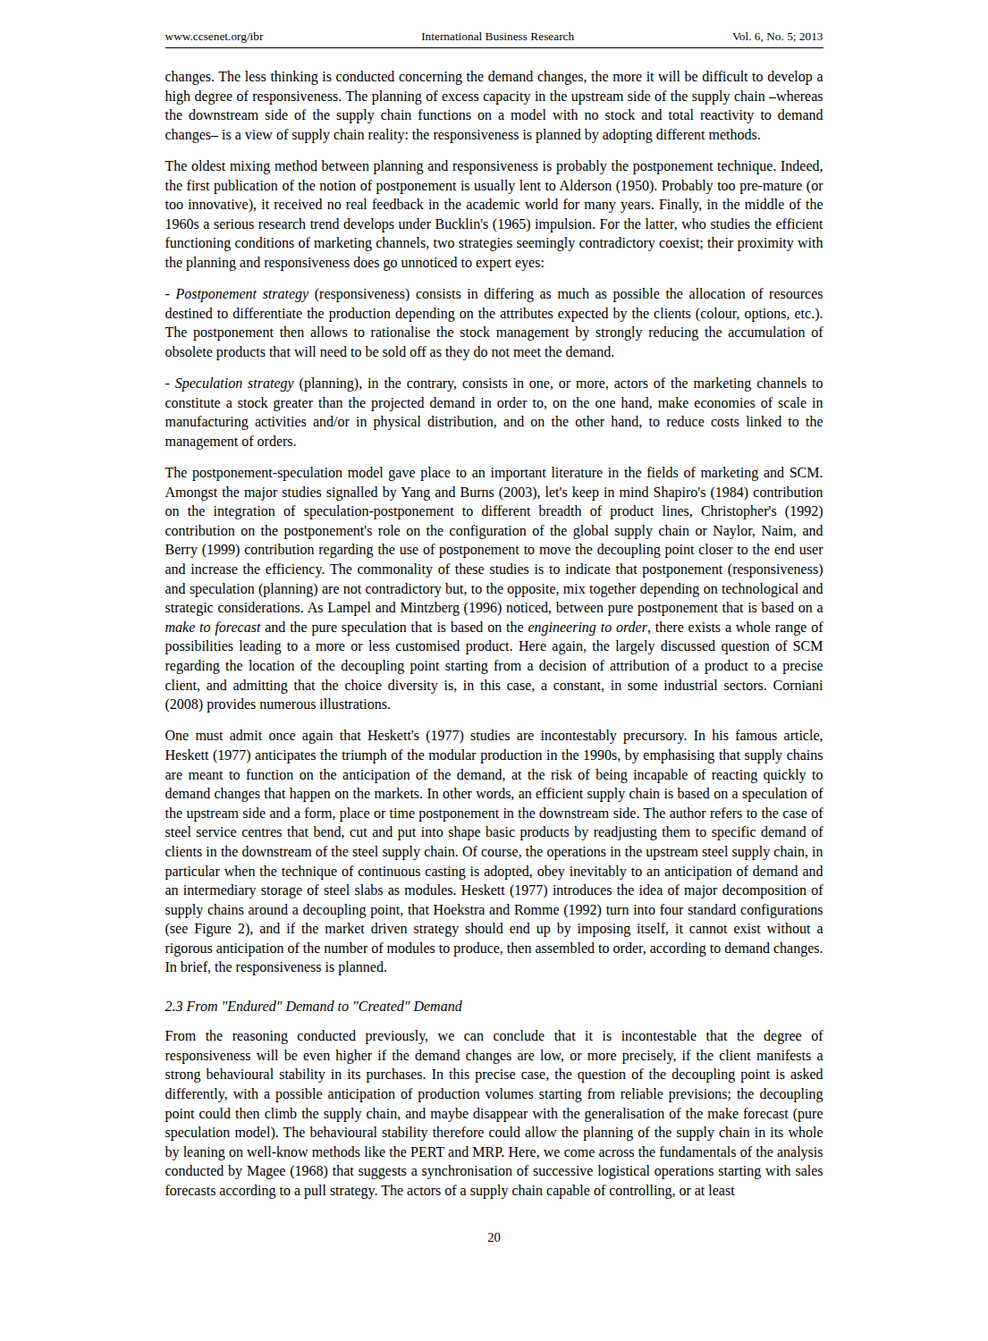www.ccsenet.org/ibr International Business Research Vol. 6, No. 5; 2013
changes. The less thinking is conducted concerning the demand changes, the more it will be difficult to develop a high degree of responsiveness. The planning of excess capacity in the upstream side of the supply chain –whereas the downstream side of the supply chain functions on a model with no stock and total reactivity to demand changes– is a view of supply chain reality: the responsiveness is planned by adopting different methods.
The oldest mixing method between planning and responsiveness is probably the postponement technique. Indeed, the first publication of the notion of postponement is usually lent to Alderson (1950). Probably too pre-mature (or too innovative), it received no real feedback in the academic world for many years. Finally, in the middle of the 1960s a serious research trend develops under Bucklin's (1965) impulsion. For the latter, who studies the efficient functioning conditions of marketing channels, two strategies seemingly contradictory coexist; their proximity with the planning and responsiveness does go unnoticed to expert eyes:
- Postponement strategy (responsiveness) consists in differing as much as possible the allocation of resources destined to differentiate the production depending on the attributes expected by the clients (colour, options, etc.). The postponement then allows to rationalise the stock management by strongly reducing the accumulation of obsolete products that will need to be sold off as they do not meet the demand.
- Speculation strategy (planning), in the contrary, consists in one, or more, actors of the marketing channels to constitute a stock greater than the projected demand in order to, on the one hand, make economies of scale in manufacturing activities and/or in physical distribution, and on the other hand, to reduce costs linked to the management of orders.
The postponement-speculation model gave place to an important literature in the fields of marketing and SCM. Amongst the major studies signalled by Yang and Burns (2003), let's keep in mind Shapiro's (1984) contribution on the integration of speculation-postponement to different breadth of product lines, Christopher's (1992) contribution on the postponement's role on the configuration of the global supply chain or Naylor, Naim, and Berry (1999) contribution regarding the use of postponement to move the decoupling point closer to the end user and increase the efficiency. The commonality of these studies is to indicate that postponement (responsiveness) and speculation (planning) are not contradictory but, to the opposite, mix together depending on technological and strategic considerations. As Lampel and Mintzberg (1996) noticed, between pure postponement that is based on a make to forecast and the pure speculation that is based on the engineering to order, there exists a whole range of possibilities leading to a more or less customised product. Here again, the largely discussed question of SCM regarding the location of the decoupling point starting from a decision of attribution of a product to a precise client, and admitting that the choice diversity is, in this case, a constant, in some industrial sectors. Corniani (2008) provides numerous illustrations.
One must admit once again that Heskett's (1977) studies are incontestably precursory. In his famous article, Heskett (1977) anticipates the triumph of the modular production in the 1990s, by emphasising that supply chains are meant to function on the anticipation of the demand, at the risk of being incapable of reacting quickly to demand changes that happen on the markets. In other words, an efficient supply chain is based on a speculation of the upstream side and a form, place or time postponement in the downstream side. The author refers to the case of steel service centres that bend, cut and put into shape basic products by readjusting them to specific demand of clients in the downstream of the steel supply chain. Of course, the operations in the upstream steel supply chain, in particular when the technique of continuous casting is adopted, obey inevitably to an anticipation of demand and an intermediary storage of steel slabs as modules. Heskett (1977) introduces the idea of major decomposition of supply chains around a decoupling point, that Hoekstra and Romme (1992) turn into four standard configurations (see Figure 2), and if the market driven strategy should end up by imposing itself, it cannot exist without a rigorous anticipation of the number of modules to produce, then assembled to order, according to demand changes. In brief, the responsiveness is planned.
2.3 From "Endured" Demand to "Created" Demand
From the reasoning conducted previously, we can conclude that it is incontestable that the degree of responsiveness will be even higher if the demand changes are low, or more precisely, if the client manifests a strong behavioural stability in its purchases. In this precise case, the question of the decoupling point is asked differently, with a possible anticipation of production volumes starting from reliable previsions; the decoupling point could then climb the supply chain, and maybe disappear with the generalisation of the make forecast (pure speculation model). The behavioural stability therefore could allow the planning of the supply chain in its whole by leaning on well-know methods like the PERT and MRP. Here, we come across the fundamentals of the analysis conducted by Magee (1968) that suggests a synchronisation of successive logistical operations starting with sales forecasts according to a pull strategy. The actors of a supply chain capable of controlling, or at least
20